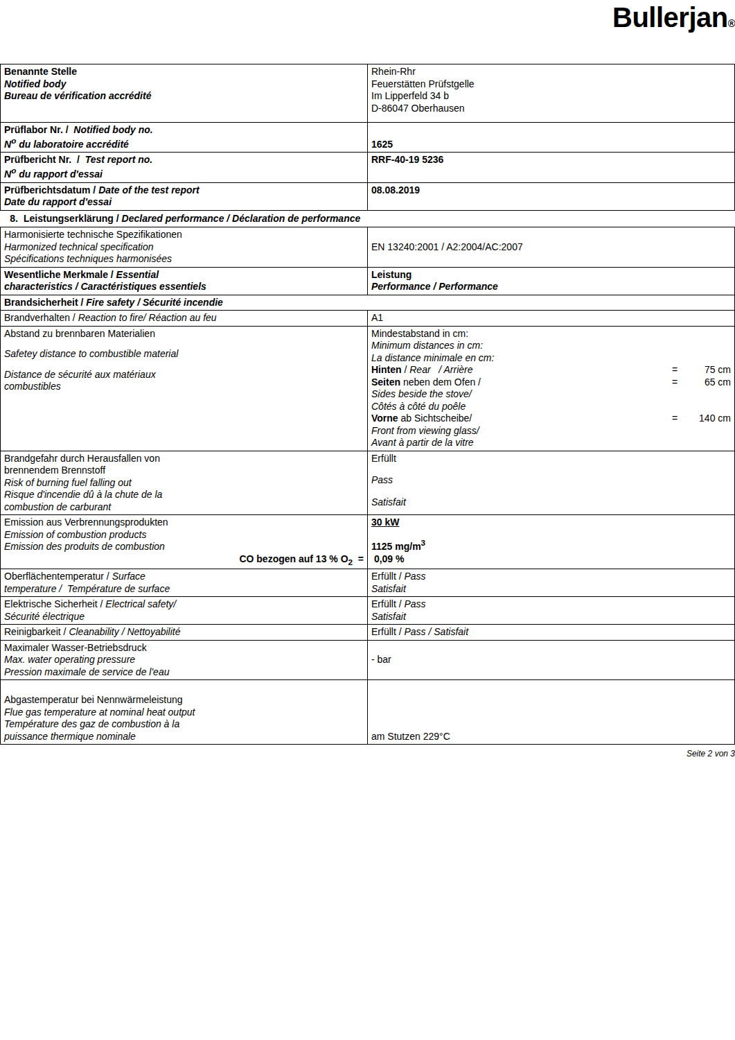Bullerjan®
| Benannte Stelle Notified body Bureau de vérification accrédité | Rhein-Rhr Feuerstätten Prüfstgelle Im Lipperfeld 34 b D-86047 Oberhausen |
| Prüflabor Nr. / Notified body no. N o du laboratoire accrédité | 1625 |
| Prüfbericht Nr. / Test report no. N o du rapport d'essai | RRF-40-19 5236 |
| Prüfberichtsdatum / Date of the test report Date du rapport d'essai | 08.08.2019 |
8. Leistungserklärung / Declared performance / Déclaration de performance
| Harmonisierte technische Spezifikationen Harmonized technical specification Spécifications techniques harmonisées | EN 13240:2001 / A2:2004/AC:2007 |
| Wesentliche Merkmale / Essential characteristics / Caractéristiques essentiels | Leistung Performance / Performance |
| Brandsicherheit / Fire safety / Sécurité incendie |
| Brandverhalten / Reaction to fire/ Réaction au feu | A1 |
| Abstand zu brennbaren Materialien Safetey distance to combustible material Distance de sécurité aux matériaux combustibles | Mindestabstand in cm: Minimum distances in cm: La distance minimale en cm: / Hinten / Rear / Arrière / = / 75 cm / / Seiten neben dem Ofen / / = / 65 cm / Sides beside the stove/ Côtés à côté du poêle / Vorne ab Sichtscheibe/ / = / 140 cm / Front from viewing glass/ Avant à partir de la vitre |
| Brandgefahr durch Herausfallen von brennendem Brennstoff Risk of burning fuel falling out Risque d'incendie dû à la chute de la combustion de carburant | Erfüllt Pass Satisfait |
| Emission aus Verbrennungsprodukten Emission of combustion products Emission des produits de combustion CO bezogen auf 13 % O 2 = | 30 kW 1125 mg/m 3 0,09 % |
| Oberflächentemperatur / Surface temperature / Température de surface | Erfüllt / Pass Satisfait |
| Elektrische Sicherheit / Electrical safety/ Sécurité électrique | Erfüllt / Pass Satisfait |
| Reinigbarkeit / Cleanability / Nettoyabilité | Erfüllt / Pass / Satisfait |
| Maximaler Wasser-Betriebsdruck Max. water operating pressure Pression maximale de service de l'eau | - bar |
| Abgastemperatur bei Nennwärmeleistung Flue gas temperature at nominal heat output Température des gaz de combustion à la puissance thermique nominale | am Stutzen 229°C |
Seite 2 von 3